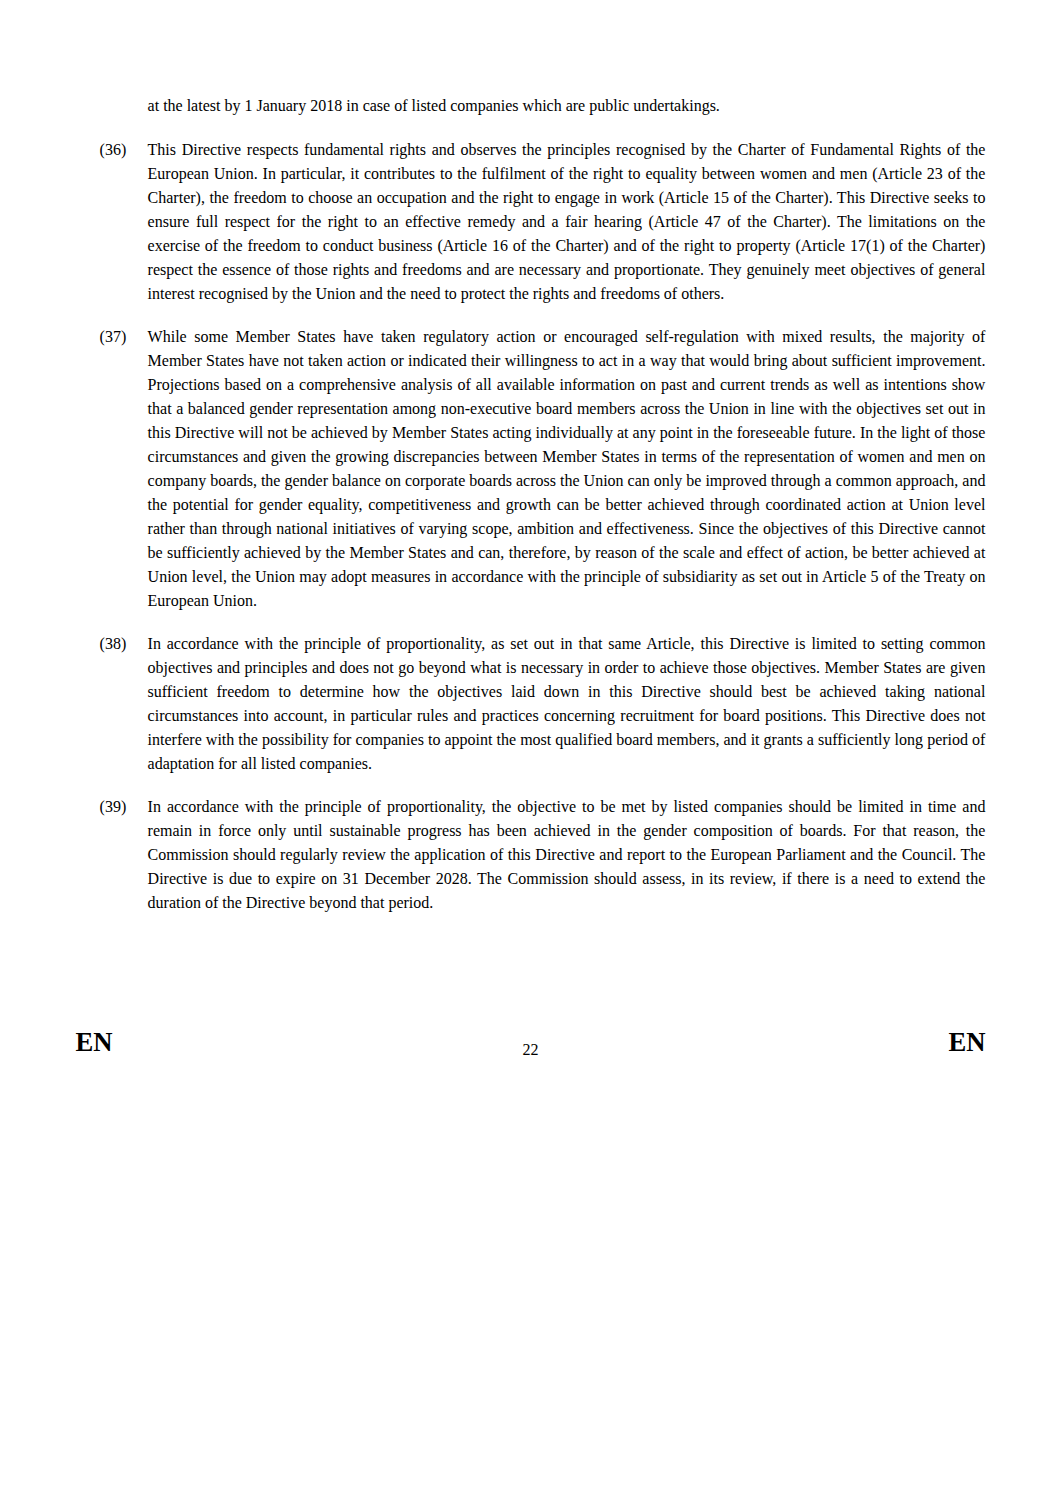at the latest by 1 January 2018 in case of listed companies which are public undertakings.
(36)
This Directive respects fundamental rights and observes the principles recognised by the Charter of Fundamental Rights of the European Union. In particular, it contributes to the fulfilment of the right to equality between women and men (Article 23 of the Charter), the freedom to choose an occupation and the right to engage in work (Article 15 of the Charter). This Directive seeks to ensure full respect for the right to an effective remedy and a fair hearing (Article 47 of the Charter). The limitations on the exercise of the freedom to conduct business (Article 16 of the Charter) and of the right to property (Article 17(1) of the Charter) respect the essence of those rights and freedoms and are necessary and proportionate. They genuinely meet objectives of general interest recognised by the Union and the need to protect the rights and freedoms of others.
(37)
While some Member States have taken regulatory action or encouraged self-regulation with mixed results, the majority of Member States have not taken action or indicated their willingness to act in a way that would bring about sufficient improvement. Projections based on a comprehensive analysis of all available information on past and current trends as well as intentions show that a balanced gender representation among non-executive board members across the Union in line with the objectives set out in this Directive will not be achieved by Member States acting individually at any point in the foreseeable future. In the light of those circumstances and given the growing discrepancies between Member States in terms of the representation of women and men on company boards, the gender balance on corporate boards across the Union can only be improved through a common approach, and the potential for gender equality, competitiveness and growth can be better achieved through coordinated action at Union level rather than through national initiatives of varying scope, ambition and effectiveness. Since the objectives of this Directive cannot be sufficiently achieved by the Member States and can, therefore, by reason of the scale and effect of action, be better achieved at Union level, the Union may adopt measures in accordance with the principle of subsidiarity as set out in Article 5 of the Treaty on European Union.
(38)
In accordance with the principle of proportionality, as set out in that same Article, this Directive is limited to setting common objectives and principles and does not go beyond what is necessary in order to achieve those objectives. Member States are given sufficient freedom to determine how the objectives laid down in this Directive should best be achieved taking national circumstances into account, in particular rules and practices concerning recruitment for board positions. This Directive does not interfere with the possibility for companies to appoint the most qualified board members, and it grants a sufficiently long period of adaptation for all listed companies.
(39)
In accordance with the principle of proportionality, the objective to be met by listed companies should be limited in time and remain in force only until sustainable progress has been achieved in the gender composition of boards. For that reason, the Commission should regularly review the application of this Directive and report to the European Parliament and the Council. The Directive is due to expire on 31 December 2028. The Commission should assess, in its review, if there is a need to extend the duration of the Directive beyond that period.
EN
22
EN